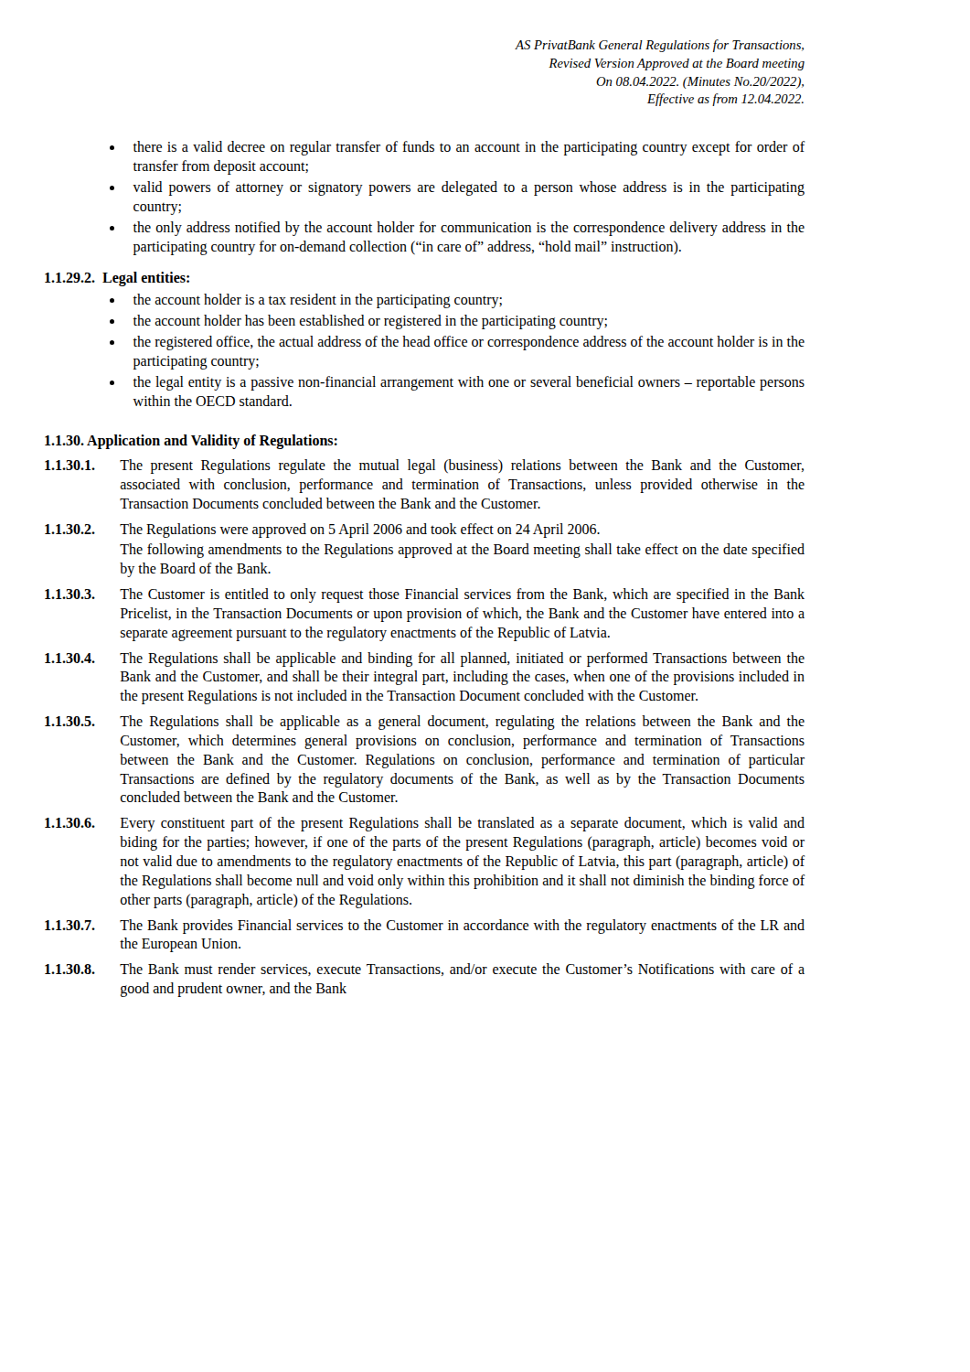AS PrivatBank General Regulations for Transactions,
Revised Version Approved at the Board meeting
On 08.04.2022. (Minutes No.20/2022),
Effective as from 12.04.2022.
there is a valid decree on regular transfer of funds to an account in the participating country except for order of transfer from deposit account;
valid powers of attorney or signatory powers are delegated to a person whose address is in the participating country;
the only address notified by the account holder for communication is the correspondence delivery address in the participating country for on-demand collection (“in care of” address, “hold mail” instruction).
1.1.29.2. Legal entities:
the account holder is a tax resident in the participating country;
the account holder has been established or registered in the participating country;
the registered office, the actual address of the head office or correspondence address of the account holder is in the participating country;
the legal entity is a passive non-financial arrangement with one or several beneficial owners – reportable persons within the OECD standard.
1.1.30. Application and Validity of Regulations:
1.1.30.1.
The present Regulations regulate the mutual legal (business) relations between the Bank and the Customer, associated with conclusion, performance and termination of Transactions, unless provided otherwise in the Transaction Documents concluded between the Bank and the Customer.
1.1.30.2.
The Regulations were approved on 5 April 2006 and took effect on 24 April 2006.
The following amendments to the Regulations approved at the Board meeting shall take effect on the date specified by the Board of the Bank.
1.1.30.3.
The Customer is entitled to only request those Financial services from the Bank, which are specified in the Bank Pricelist, in the Transaction Documents or upon provision of which, the Bank and the Customer have entered into a separate agreement pursuant to the regulatory enactments of the Republic of Latvia.
1.1.30.4.
The Regulations shall be applicable and binding for all planned, initiated or performed Transactions between the Bank and the Customer, and shall be their integral part, including the cases, when one of the provisions included in the present Regulations is not included in the Transaction Document concluded with the Customer.
1.1.30.5.
The Regulations shall be applicable as a general document, regulating the relations between the Bank and the Customer, which determines general provisions on conclusion, performance and termination of Transactions between the Bank and the Customer. Regulations on conclusion, performance and termination of particular Transactions are defined by the regulatory documents of the Bank, as well as by the Transaction Documents concluded between the Bank and the Customer.
1.1.30.6.
Every constituent part of the present Regulations shall be translated as a separate document, which is valid and biding for the parties; however, if one of the parts of the present Regulations (paragraph, article) becomes void or not valid due to amendments to the regulatory enactments of the Republic of Latvia, this part (paragraph, article) of the Regulations shall become null and void only within this prohibition and it shall not diminish the binding force of other parts (paragraph, article) of the Regulations.
1.1.30.7.
The Bank provides Financial services to the Customer in accordance with the regulatory enactments of the LR and the European Union.
1.1.30.8.
The Bank must render services, execute Transactions, and/or execute the Customer’s Notifications with care of a good and prudent owner, and the Bank